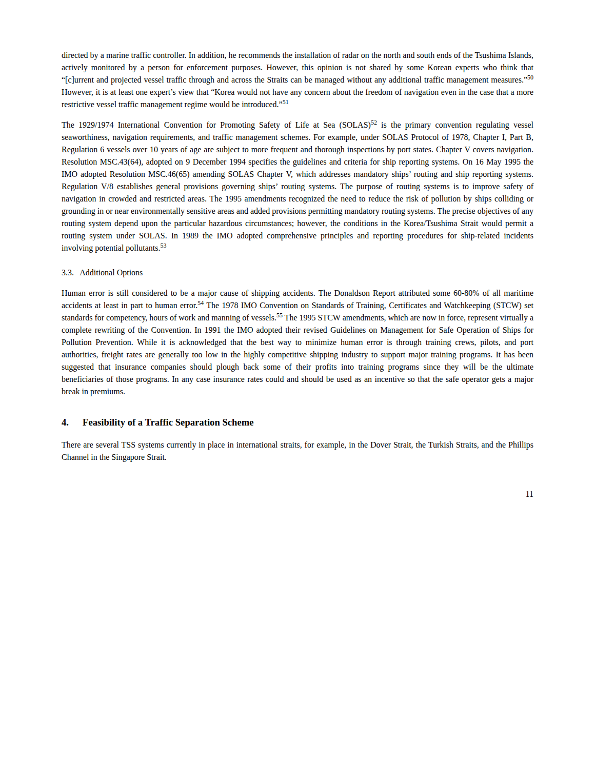directed by a marine traffic controller. In addition, he recommends the installation of radar on the north and south ends of the Tsushima Islands, actively monitored by a person for enforcement purposes. However, this opinion is not shared by some Korean experts who think that “[c]urrent and projected vessel traffic through and across the Straits can be managed without any additional traffic management measures.”50 However, it is at least one expert’s view that “Korea would not have any concern about the freedom of navigation even in the case that a more restrictive vessel traffic management regime would be introduced.”51
The 1929/1974 International Convention for Promoting Safety of Life at Sea (SOLAS)52 is the primary convention regulating vessel seaworthiness, navigation requirements, and traffic management schemes. For example, under SOLAS Protocol of 1978, Chapter I, Part B, Regulation 6 vessels over 10 years of age are subject to more frequent and thorough inspections by port states. Chapter V covers navigation. Resolution MSC.43(64), adopted on 9 December 1994 specifies the guidelines and criteria for ship reporting systems. On 16 May 1995 the IMO adopted Resolution MSC.46(65) amending SOLAS Chapter V, which addresses mandatory ships’ routing and ship reporting systems. Regulation V/8 establishes general provisions governing ships’ routing systems. The purpose of routing systems is to improve safety of navigation in crowded and restricted areas. The 1995 amendments recognized the need to reduce the risk of pollution by ships colliding or grounding in or near environmentally sensitive areas and added provisions permitting mandatory routing systems. The precise objectives of any routing system depend upon the particular hazardous circumstances; however, the conditions in the Korea/Tsushima Strait would permit a routing system under SOLAS. In 1989 the IMO adopted comprehensive principles and reporting procedures for ship-related incidents involving potential pollutants.53
3.3. Additional Options
Human error is still considered to be a major cause of shipping accidents. The Donaldson Report attributed some 60-80% of all maritime accidents at least in part to human error.54 The 1978 IMO Convention on Standards of Training, Certificates and Watchkeeping (STCW) set standards for competency, hours of work and manning of vessels.55 The 1995 STCW amendments, which are now in force, represent virtually a complete rewriting of the Convention. In 1991 the IMO adopted their revised Guidelines on Management for Safe Operation of Ships for Pollution Prevention. While it is acknowledged that the best way to minimize human error is through training crews, pilots, and port authorities, freight rates are generally too low in the highly competitive shipping industry to support major training programs. It has been suggested that insurance companies should plough back some of their profits into training programs since they will be the ultimate beneficiaries of those programs. In any case insurance rates could and should be used as an incentive so that the safe operator gets a major break in premiums.
4. Feasibility of a Traffic Separation Scheme
There are several TSS systems currently in place in international straits, for example, in the Dover Strait, the Turkish Straits, and the Phillips Channel in the Singapore Strait.
11